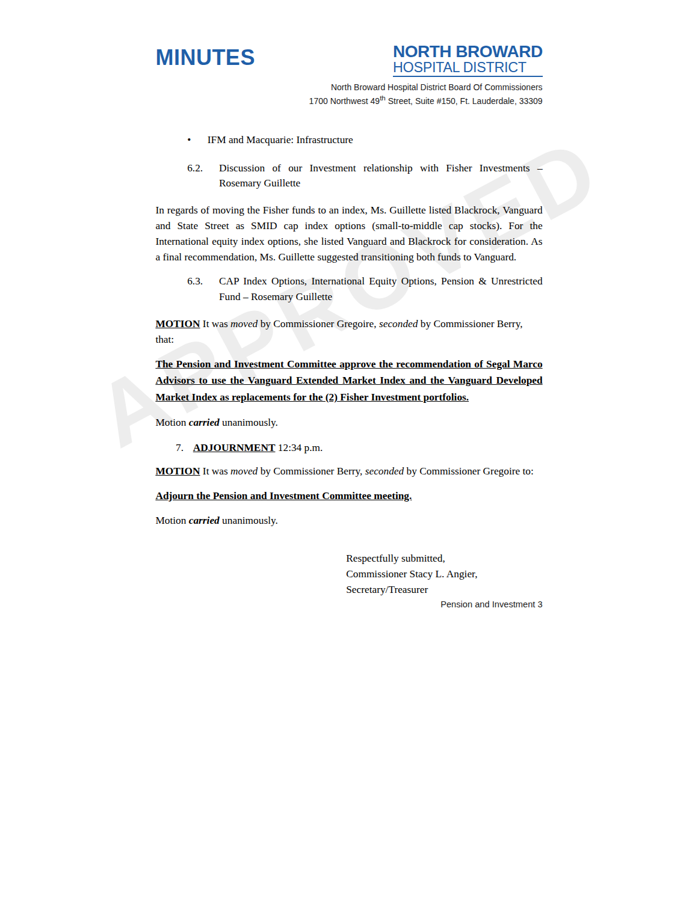APPROVED
MINUTES
NORTH BROWARD HOSPITAL DISTRICT
North Broward Hospital District Board Of Commissioners
1700 Northwest 49th Street, Suite #150, Ft. Lauderdale, 33309
IFM and Macquarie: Infrastructure
6.2. Discussion of our Investment relationship with Fisher Investments – Rosemary Guillette
In regards of moving the Fisher funds to an index, Ms. Guillette listed Blackrock, Vanguard and State Street as SMID cap index options (small-to-middle cap stocks). For the International equity index options, she listed Vanguard and Blackrock for consideration. As a final recommendation, Ms. Guillette suggested transitioning both funds to Vanguard.
6.3. CAP Index Options, International Equity Options, Pension & Unrestricted Fund – Rosemary Guillette
MOTION It was moved by Commissioner Gregoire, seconded by Commissioner Berry, that:
The Pension and Investment Committee approve the recommendation of Segal Marco Advisors to use the Vanguard Extended Market Index and the Vanguard Developed Market Index as replacements for the (2) Fisher Investment portfolios.
Motion carried unanimously.
7. ADJOURNMENT 12:34 p.m.
MOTION It was moved by Commissioner Berry, seconded by Commissioner Gregoire to:
Adjourn the Pension and Investment Committee meeting.
Motion carried unanimously.
Respectfully submitted,
Commissioner Stacy L. Angier, Secretary/Treasurer
Pension and Investment 3